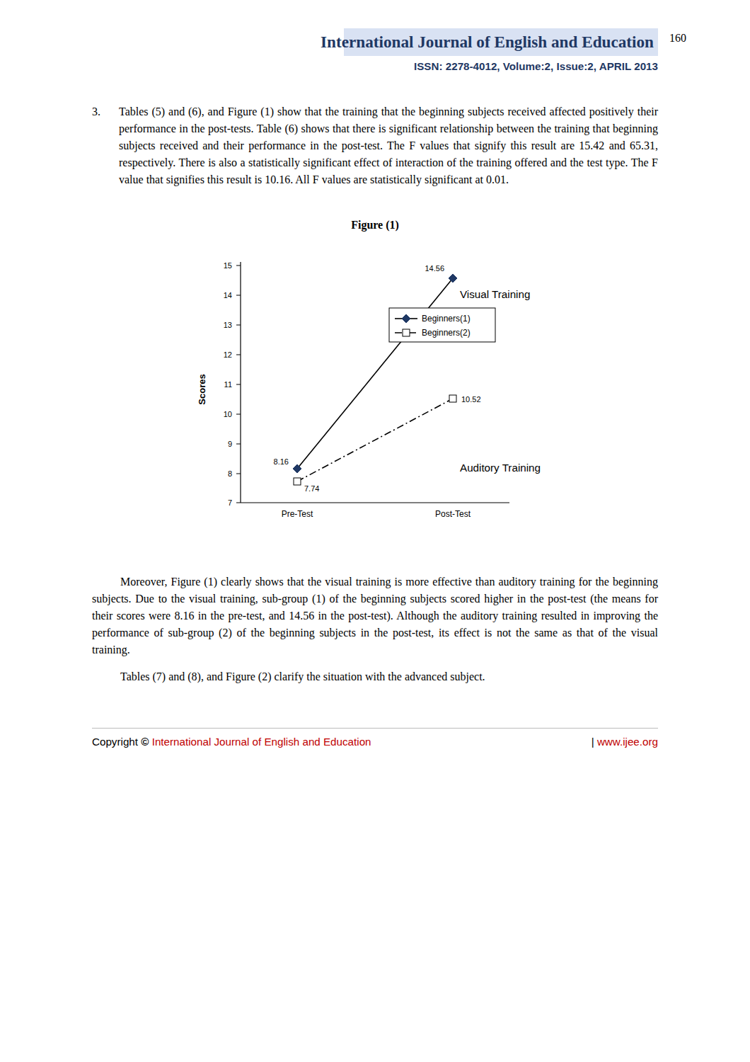160
International Journal of English and Education
ISSN: 2278-4012, Volume:2, Issue:2, APRIL 2013
3.
Tables (5) and (6), and Figure (1) show that the training that the beginning subjects received affected positively their performance in the post-tests. Table (6) shows that there is significant relationship between the training that beginning subjects received and their performance in the post-test. The F values that signify this result are 15.42 and 65.31, respectively. There is also a statistically significant effect of interaction of the training offered and the test type. The F value that signifies this result is 10.16. All F values are statistically significant at 0.01.
Figure (1)
15 14 13 12 11 10 9 8 7 Scores Pre-Test Post-Test 8.16 7.74 14.56 10.52 Beginners(1) Beginners(2)
Visual Training
Auditory Training
Moreover, Figure (1) clearly shows that the visual training is more effective than auditory training for the beginning subjects. Due to the visual training, sub-group (1) of the beginning subjects scored higher in the post-test (the means for their scores were 8.16 in the pre-test, and 14.56 in the post-test). Although the auditory training resulted in improving the performance of sub-group (2) of the beginning subjects in the post-test, its effect is not the same as that of the visual training.
Tables (7) and (8), and Figure (2) clarify the situation with the advanced subject.
Copyright © International Journal of English and Education
| www.ijee.org